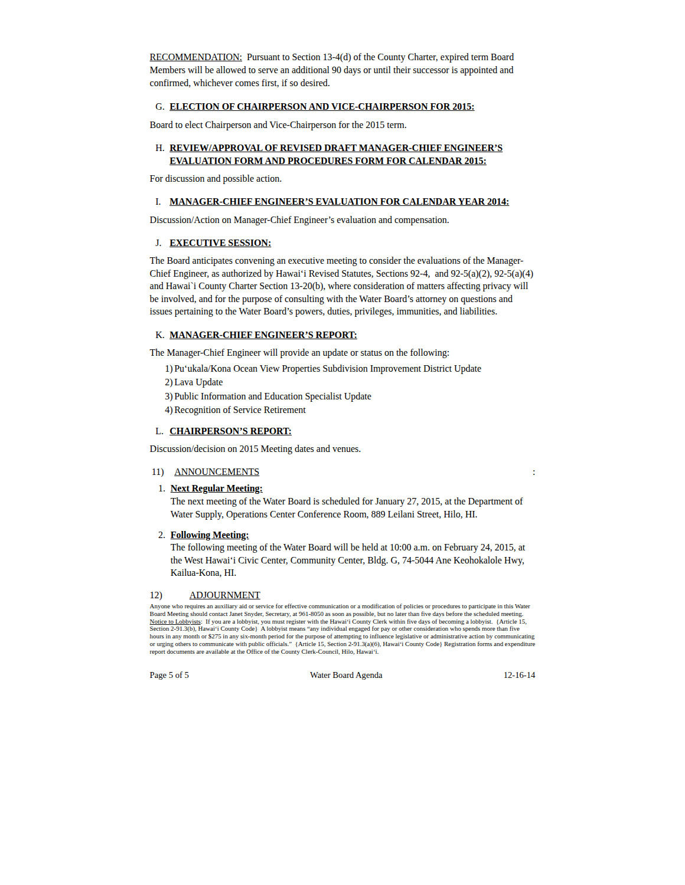RECOMMENDATION: Pursuant to Section 13-4(d) of the County Charter, expired term Board Members will be allowed to serve an additional 90 days or until their successor is appointed and confirmed, whichever comes first, if so desired.
G.
Election of Chairperson and Vice-Chairperson for 2015:
Board to elect Chairperson and Vice-Chairperson for the 2015 term.
H.
Review/Approval of Revised Draft Manager-Chief Engineer’s Evaluation Form and Procedures Form for Calendar 2015:
For discussion and possible action.
I.
Manager-Chief Engineer’s Evaluation for Calendar Year 2014:
Discussion/Action on Manager-Chief Engineer’s evaluation and compensation.
J.
Executive Session:
The Board anticipates convening an executive meeting to consider the evaluations of the Manager-Chief Engineer, as authorized by Hawai‘i Revised Statutes, Sections 92-4, and 92-5(a)(2), 92-5(a)(4) and Hawai`i County Charter Section 13-20(b), where consideration of matters affecting privacy will be involved, and for the purpose of consulting with the Water Board’s attorney on questions and issues pertaining to the Water Board’s powers, duties, privileges, immunities, and liabilities.
K.
Manager-Chief Engineer’s Report:
The Manager-Chief Engineer will provide an update or status on the following:
1) Pu‘ukala/Kona Ocean View Properties Subdivision Improvement District Update
2) Lava Update
3) Public Information and Education Specialist Update
4) Recognition of Service Retirement
L.
Chairperson’s Report:
Discussion/decision on 2015 Meeting dates and venues.
11)
ANNOUNCEMENTS
:
1.
Next Regular Meeting: The next meeting of the Water Board is scheduled for January 27, 2015, at the Department of Water Supply, Operations Center Conference Room, 889 Leilani Street, Hilo, HI.
2.
Following Meeting: The following meeting of the Water Board will be held at 10:00 a.m. on February 24, 2015, at the West Hawai‘i Civic Center, Community Center, Bldg. G, 74-5044 Ane Keohokalole Hwy, Kailua-Kona, HI.
12)
ADJOURNMENT
Anyone who requires an auxiliary aid or service for effective communication or a modification of policies or procedures to participate in this Water Board Meeting should contact Janet Snyder, Secretary, at 961-8050 as soon as possible, but no later than five days before the scheduled meeting. Notice to Lobbyists: If you are a lobbyist, you must register with the Hawai‘i County Clerk within five days of becoming a lobbyist. {Article 15, Section 2-91.3(b), Hawai‘i County Code} A lobbyist means “any individual engaged for pay or other consideration who spends more than five hours in any month or $275 in any six-month period for the purpose of attempting to influence legislative or administrative action by communicating or urging others to communicate with public officials.” {Article 15, Section 2-91.3(a)(6), Hawai‘i County Code} Registration forms and expenditure report documents are available at the Office of the County Clerk-Council, Hilo, Hawai‘i.
Page 5 of 5
Water Board Agenda
12-16-14